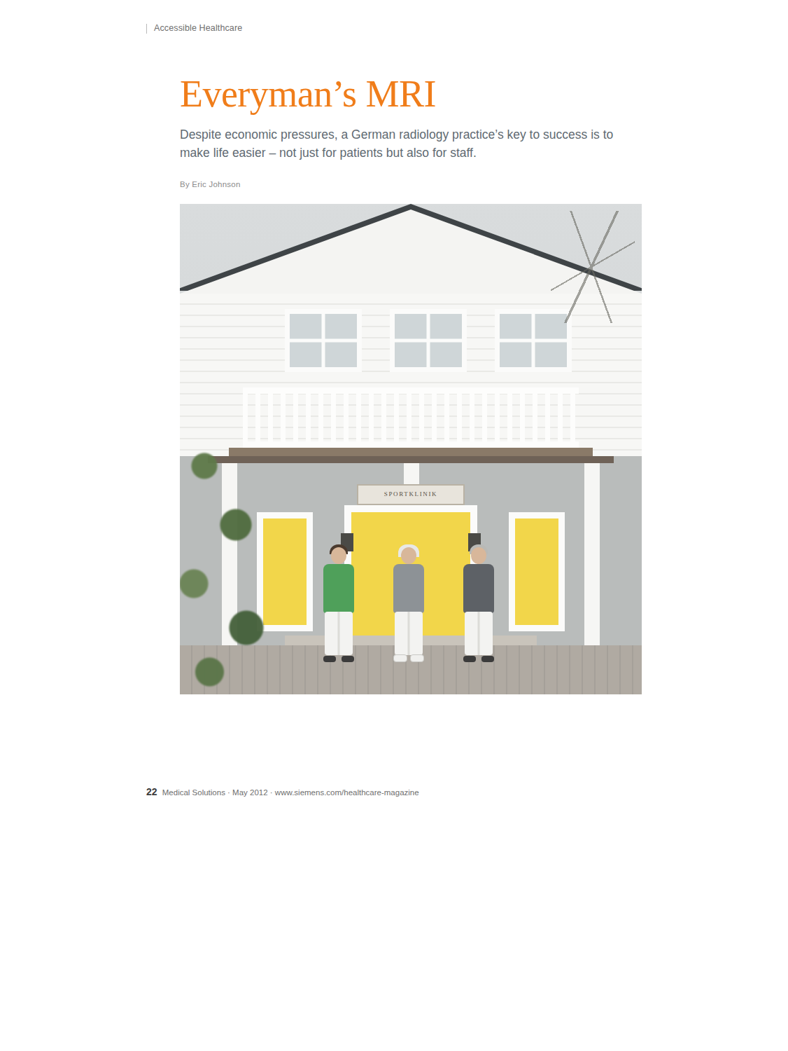Accessible Healthcare
Everyman’s MRI
Despite economic pressures, a German radiology practice’s key to success is to make life easier – not just for patients but also for staff.
By Eric Johnson
SPORTKLINIK
22 Medical Solutions · May 2012 · www.siemens.com/healthcare-magazine